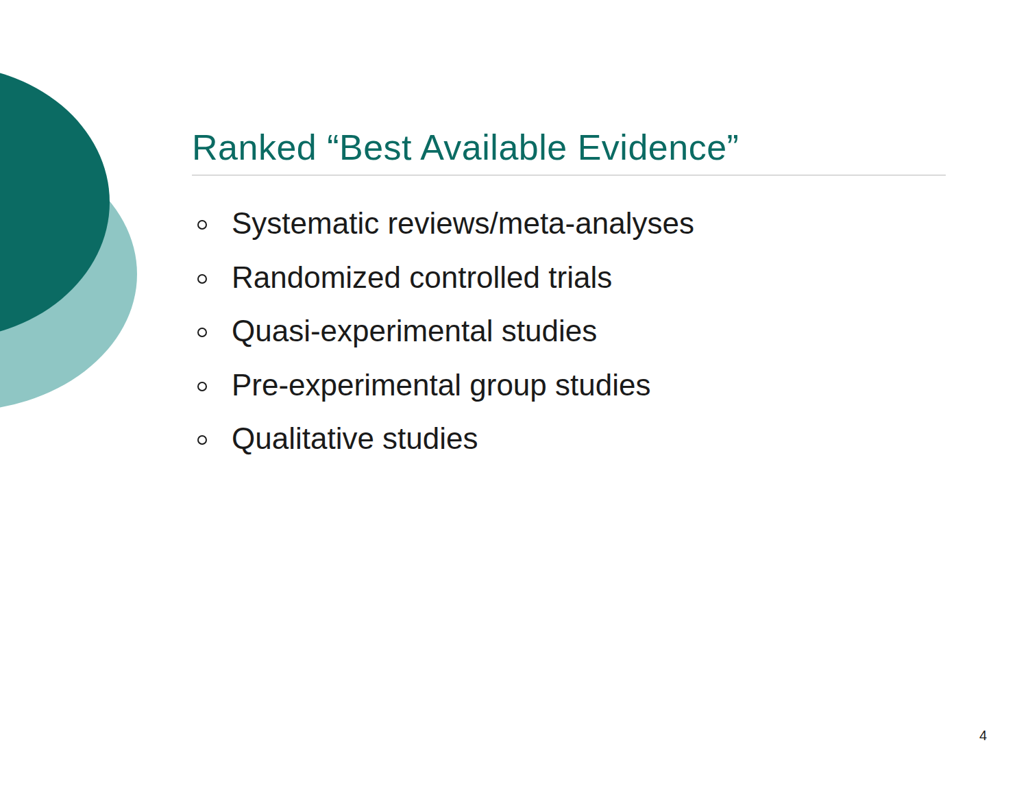Ranked “Best Available Evidence”
Systematic reviews/meta-analyses
Randomized controlled trials
Quasi-experimental studies
Pre-experimental group studies
Qualitative studies
4